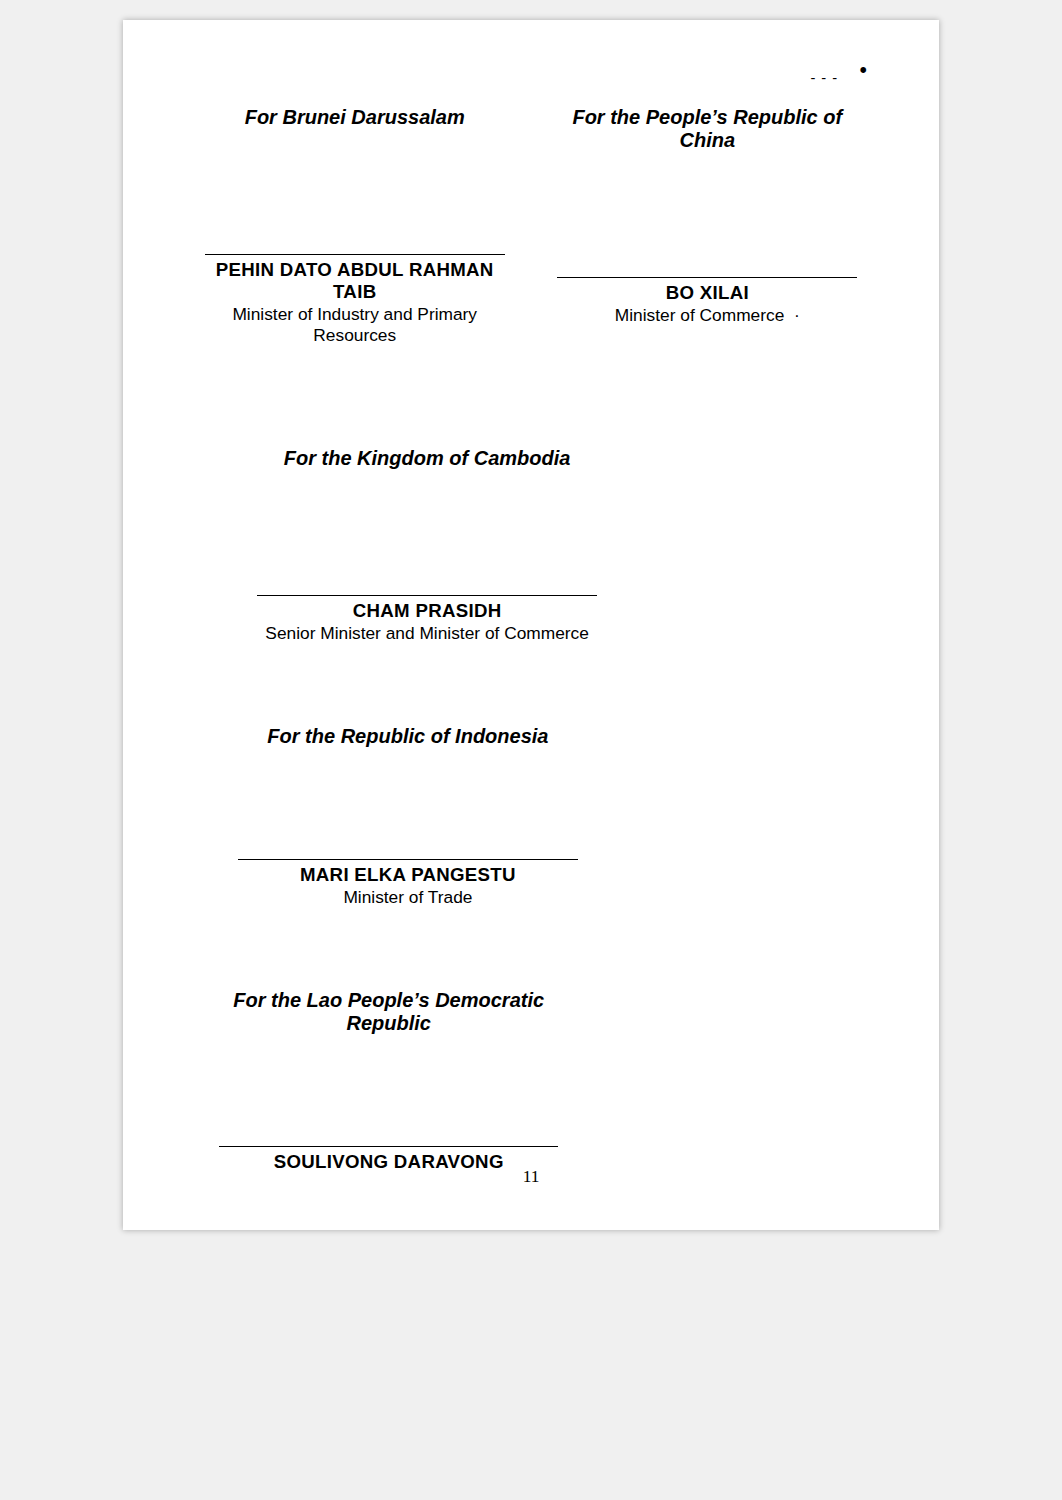• - - -
For Brunei Darussalam
PEHIN DATO ABDUL RAHMAN TAIB
Minister of Industry and Primary Resources
For the People’s Republic of China
BO XILAI
Minister of Commerce ·
For the Kingdom of Cambodia
CHAM PRASIDH
Senior Minister and Minister of Commerce
For the Republic of Indonesia
MARI ELKA PANGESTU
Minister of Trade
For the Lao People’s Democratic Republic
SOULIVONG DARAVONG
11